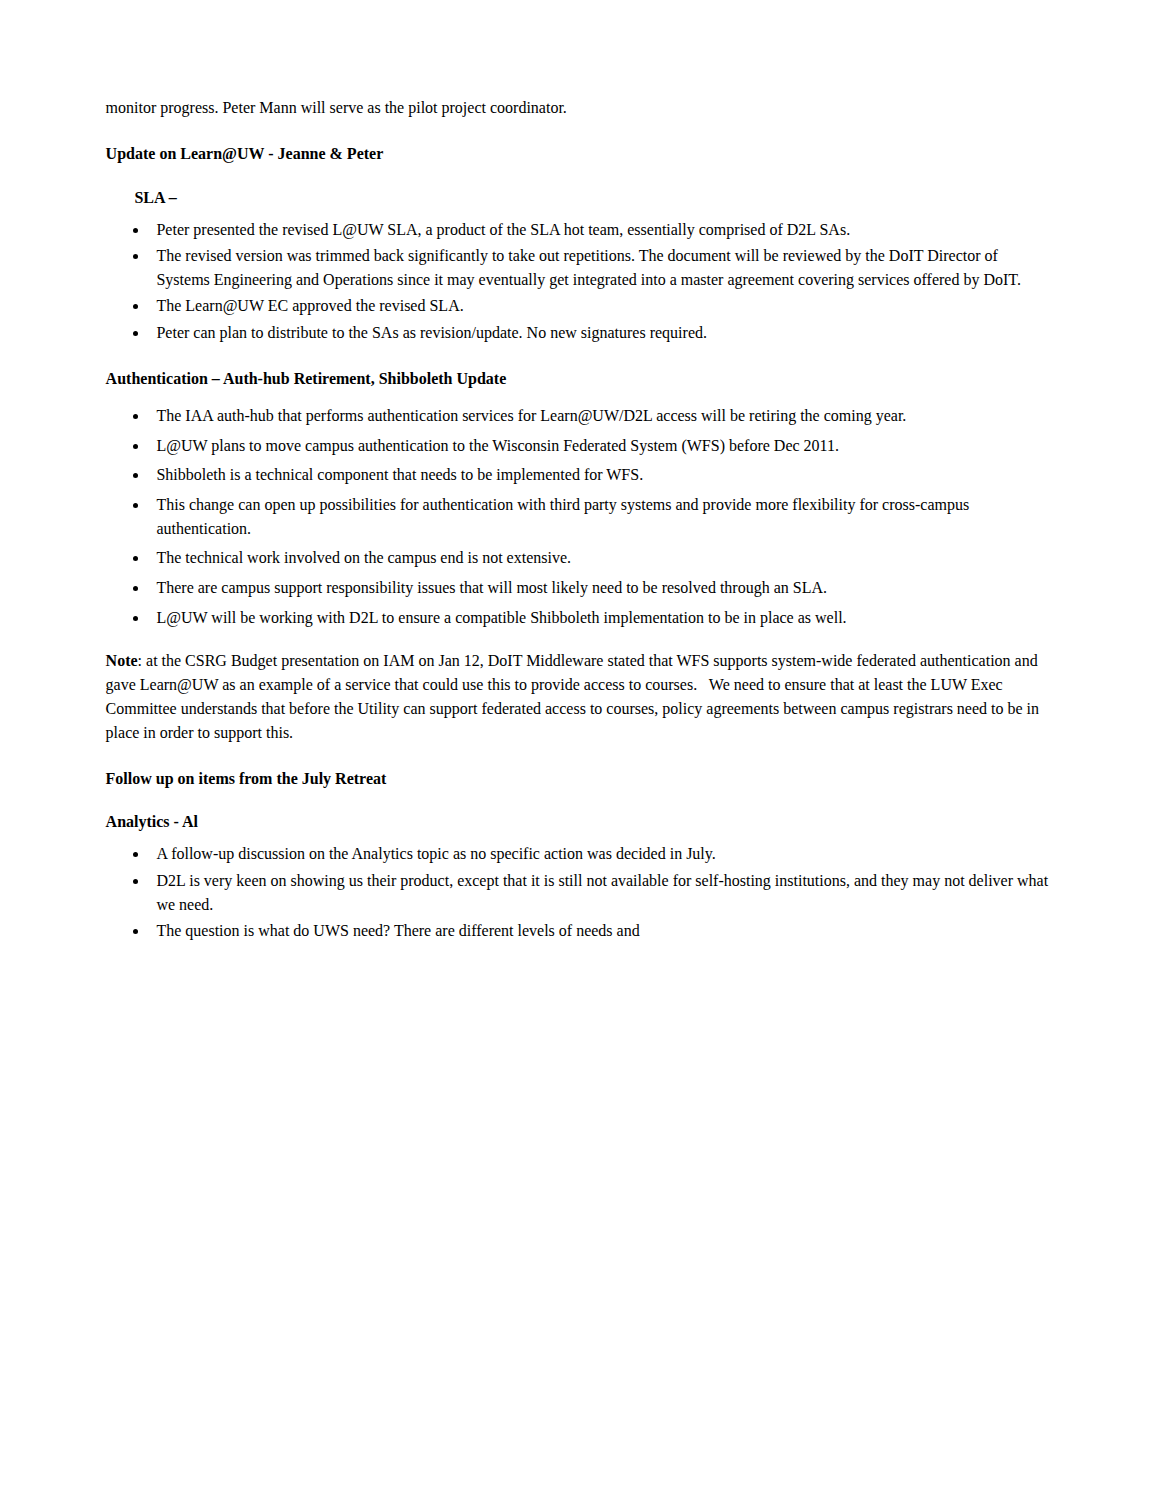monitor progress. Peter Mann will serve as the pilot project coordinator.
Update on Learn@UW - Jeanne & Peter
SLA –
Peter presented the revised L@UW SLA, a product of the SLA hot team, essentially comprised of D2L SAs.
The revised version was trimmed back significantly to take out repetitions. The document will be reviewed by the DoIT Director of Systems Engineering and Operations since it may eventually get integrated into a master agreement covering services offered by DoIT.
The Learn@UW EC approved the revised SLA.
Peter can plan to distribute to the SAs as revision/update. No new signatures required.
Authentication – Auth-hub Retirement, Shibboleth Update
The IAA auth-hub that performs authentication services for Learn@UW/D2L access will be retiring the coming year.
L@UW plans to move campus authentication to the Wisconsin Federated System (WFS) before Dec 2011.
Shibboleth is a technical component that needs to be implemented for WFS.
This change can open up possibilities for authentication with third party systems and provide more flexibility for cross-campus authentication.
The technical work involved on the campus end is not extensive.
There are campus support responsibility issues that will most likely need to be resolved through an SLA.
L@UW will be working with D2L to ensure a compatible Shibboleth implementation to be in place as well.
Note: at the CSRG Budget presentation on IAM on Jan 12, DoIT Middleware stated that WFS supports system-wide federated authentication and gave Learn@UW as an example of a service that could use this to provide access to courses. We need to ensure that at least the LUW Exec Committee understands that before the Utility can support federated access to courses, policy agreements between campus registrars need to be in place in order to support this.
Follow up on items from the July Retreat
Analytics - Al
A follow-up discussion on the Analytics topic as no specific action was decided in July.
D2L is very keen on showing us their product, except that it is still not available for self-hosting institutions, and they may not deliver what we need.
The question is what do UWS need? There are different levels of needs and